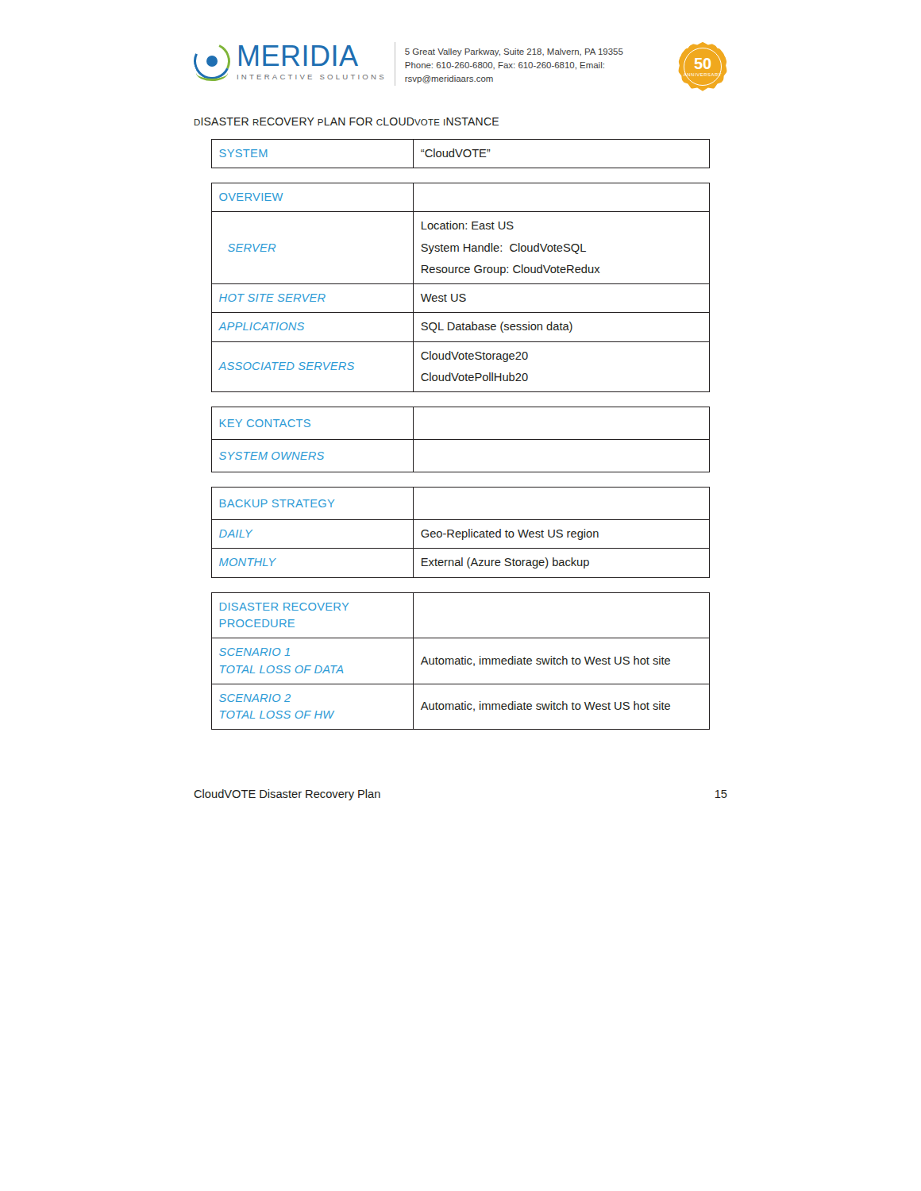MERIDIA
INTERACTIVE SOLUTIONS
5 Great Valley Parkway, Suite 218, Malvern, PA 19355
Phone: 610-260-6800, Fax: 610-260-6810, Email: rsvp@meridiaars.com
50
ANNIVERSARY
DISASTER RECOVERY PLAN FOR CLOUDVOTE INSTANCE
| SYSTEM | “CloudVOTE” |
| OVERVIEW | |
| SERVER | Location: East US System Handle: CloudVoteSQL Resource Group: CloudVoteRedux |
| HOT SITE SERVER | West US |
| APPLICATIONS | SQL Database (session data) |
| ASSOCIATED SERVERS | CloudVoteStorage20 CloudVotePollHub20 |
| KEY CONTACTS | |
| SYSTEM OWNERS | |
| BACKUP STRATEGY | |
| DAILY | Geo-Replicated to West US region |
| MONTHLY | External (Azure Storage) backup |
| DISASTER RECOVERY PROCEDURE | |
| SCENARIO 1 TOTAL LOSS OF DATA | Automatic, immediate switch to West US hot site |
| SCENARIO 2 TOTAL LOSS OF HW | Automatic, immediate switch to West US hot site |
CloudVOTE Disaster Recovery Plan 15